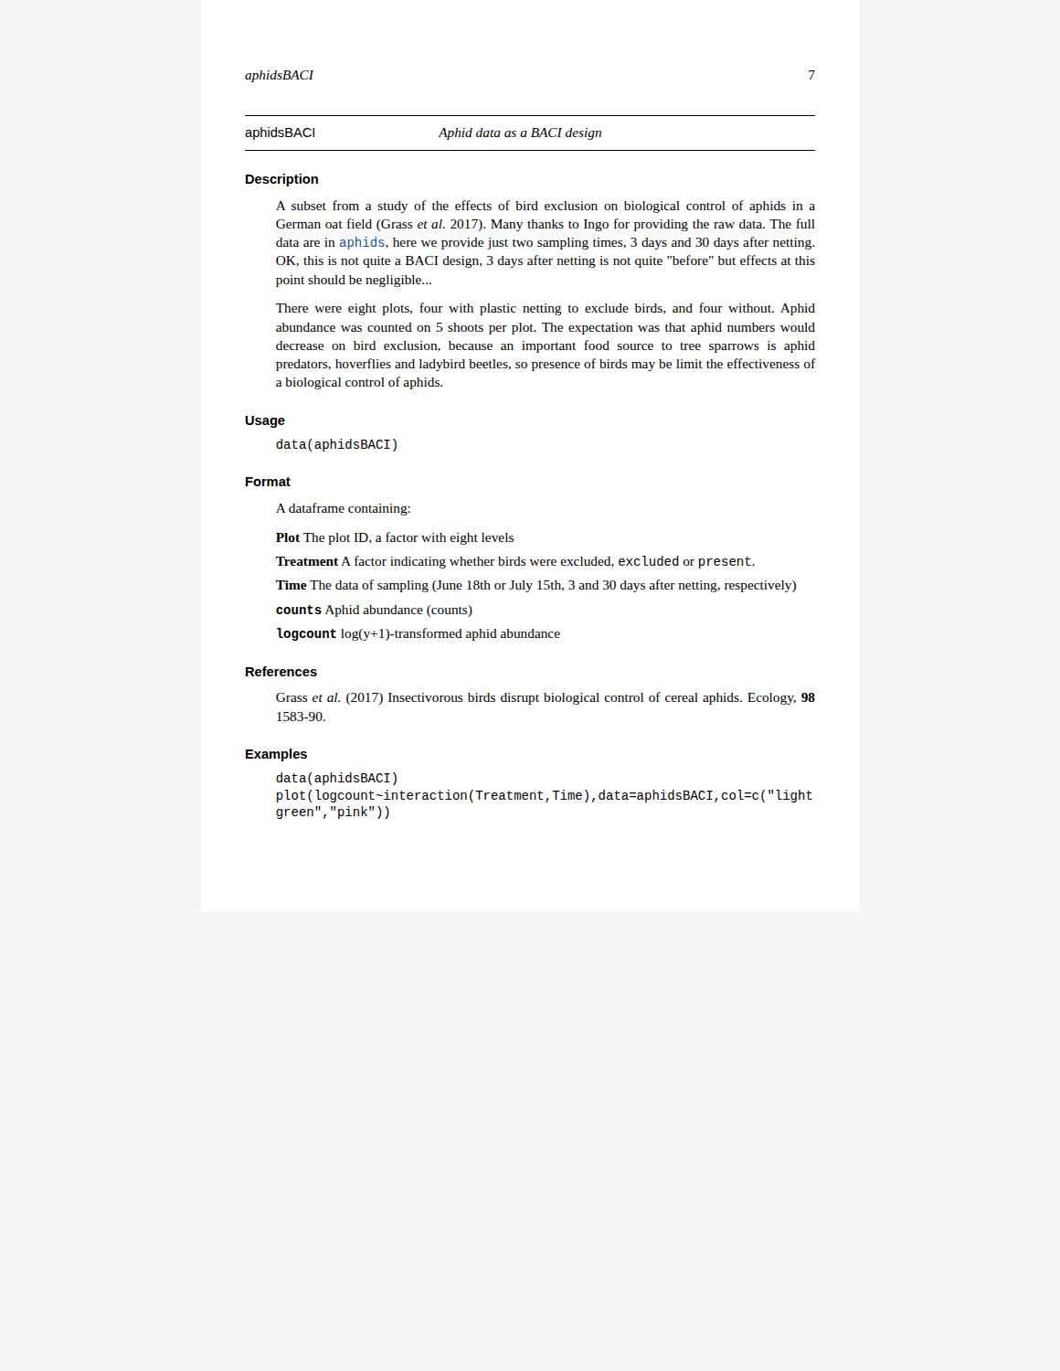aphidsBACI 7
aphidsBACI
Aphid data as a BACI design
Description
A subset from a study of the effects of bird exclusion on biological control of aphids in a German oat field (Grass et al. 2017). Many thanks to Ingo for providing the raw data. The full data are in aphids, here we provide just two sampling times, 3 days and 30 days after netting. OK, this is not quite a BACI design, 3 days after netting is not quite "before" but effects at this point should be negligible...
There were eight plots, four with plastic netting to exclude birds, and four without. Aphid abundance was counted on 5 shoots per plot. The expectation was that aphid numbers would decrease on bird exclusion, because an important food source to tree sparrows is aphid predators, hoverflies and ladybird beetles, so presence of birds may be limit the effectiveness of a biological control of aphids.
Usage
data(aphidsBACI)
Format
A dataframe containing:
Plot The plot ID, a factor with eight levels
Treatment A factor indicating whether birds were excluded, excluded or present.
Time The data of sampling (June 18th or July 15th, 3 and 30 days after netting, respectively)
counts Aphid abundance (counts)
logcount log(y+1)-transformed aphid abundance
References
Grass et al. (2017) Insectivorous birds disrupt biological control of cereal aphids. Ecology, 98 1583-90.
Examples
data(aphidsBACI)
plot(logcount~interaction(Treatment,Time),data=aphidsBACI,col=c("lightgreen","pink"))